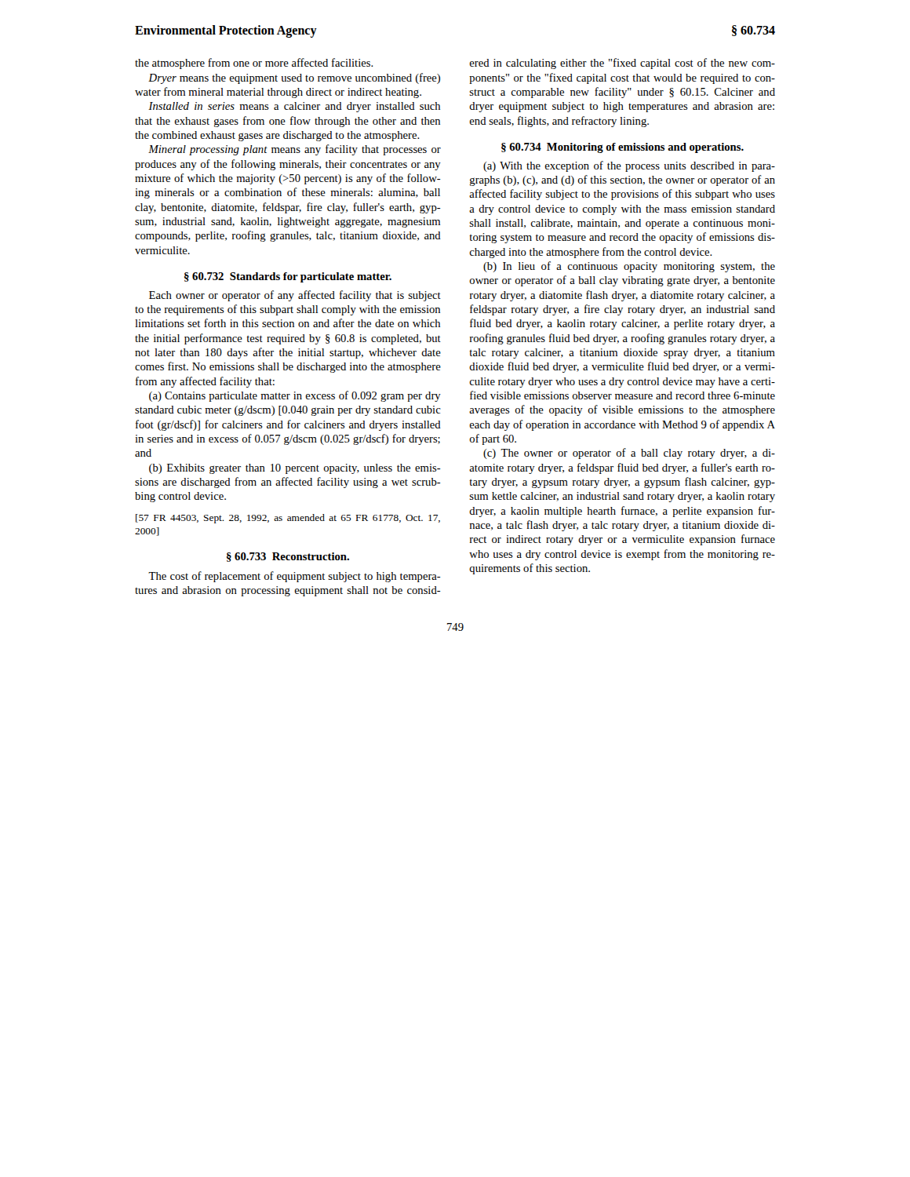Environmental Protection Agency § 60.734
the atmosphere from one or more affected facilities.
Dryer means the equipment used to remove uncombined (free) water from mineral material through direct or indirect heating.
Installed in series means a calciner and dryer installed such that the exhaust gases from one flow through the other and then the combined exhaust gases are discharged to the atmosphere.
Mineral processing plant means any facility that processes or produces any of the following minerals, their concentrates or any mixture of which the majority (>50 percent) is any of the following minerals or a combination of these minerals: alumina, ball clay, bentonite, diatomite, feldspar, fire clay, fuller's earth, gypsum, industrial sand, kaolin, lightweight aggregate, magnesium compounds, perlite, roofing granules, talc, titanium dioxide, and vermiculite.
§ 60.732 Standards for particulate matter.
Each owner or operator of any affected facility that is subject to the requirements of this subpart shall comply with the emission limitations set forth in this section on and after the date on which the initial performance test required by § 60.8 is completed, but not later than 180 days after the initial startup, whichever date comes first. No emissions shall be discharged into the atmosphere from any affected facility that:
(a) Contains particulate matter in excess of 0.092 gram per dry standard cubic meter (g/dscm) [0.040 grain per dry standard cubic foot (gr/dscf)] for calciners and for calciners and dryers installed in series and in excess of 0.057 g/dscm (0.025 gr/dscf) for dryers; and
(b) Exhibits greater than 10 percent opacity, unless the emissions are discharged from an affected facility using a wet scrubbing control device.
[57 FR 44503, Sept. 28, 1992, as amended at 65 FR 61778, Oct. 17, 2000]
§ 60.733 Reconstruction.
The cost of replacement of equipment subject to high temperatures and abrasion on processing equipment shall not be considered in calculating either the "fixed capital cost of the new components" or the "fixed capital cost that would be required to construct a comparable new facility" under § 60.15. Calciner and dryer equipment subject to high temperatures and abrasion are: end seals, flights, and refractory lining.
§ 60.734 Monitoring of emissions and operations.
(a) With the exception of the process units described in paragraphs (b), (c), and (d) of this section, the owner or operator of an affected facility subject to the provisions of this subpart who uses a dry control device to comply with the mass emission standard shall install, calibrate, maintain, and operate a continuous monitoring system to measure and record the opacity of emissions discharged into the atmosphere from the control device.
(b) In lieu of a continuous opacity monitoring system, the owner or operator of a ball clay vibrating grate dryer, a bentonite rotary dryer, a diatomite flash dryer, a diatomite rotary calciner, a feldspar rotary dryer, a fire clay rotary dryer, an industrial sand fluid bed dryer, a kaolin rotary calciner, a perlite rotary dryer, a roofing granules fluid bed dryer, a roofing granules rotary dryer, a talc rotary calciner, a titanium dioxide spray dryer, a titanium dioxide fluid bed dryer, a vermiculite fluid bed dryer, or a vermiculite rotary dryer who uses a dry control device may have a certified visible emissions observer measure and record three 6-minute averages of the opacity of visible emissions to the atmosphere each day of operation in accordance with Method 9 of appendix A of part 60.
(c) The owner or operator of a ball clay rotary dryer, a diatomite rotary dryer, a feldspar fluid bed dryer, a fuller's earth rotary dryer, a gypsum rotary dryer, a gypsum flash calciner, gypsum kettle calciner, an industrial sand rotary dryer, a kaolin rotary dryer, a kaolin multiple hearth furnace, a perlite expansion furnace, a talc flash dryer, a talc rotary dryer, a titanium dioxide direct or indirect rotary dryer or a vermiculite expansion furnace who uses a dry control device is exempt from the monitoring requirements of this section.
749